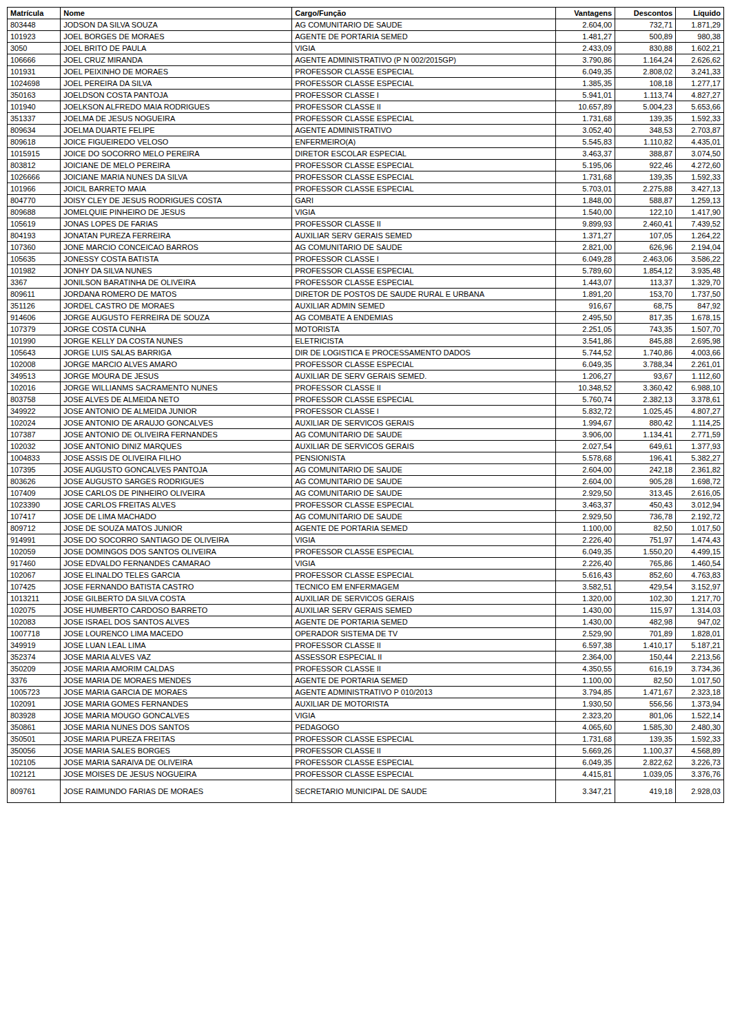| Matrícula | Nome | Cargo/Função | Vantagens | Descontos | Líquido |
| --- | --- | --- | --- | --- | --- |
| 803448 | JODSON DA SILVA SOUZA | AG COMUNITARIO DE SAUDE | 2.604,00 | 732,71 | 1.871,29 |
| 101923 | JOEL BORGES DE MORAES | AGENTE DE PORTARIA SEMED | 1.481,27 | 500,89 | 980,38 |
| 3050 | JOEL BRITO DE PAULA | VIGIA | 2.433,09 | 830,88 | 1.602,21 |
| 106666 | JOEL CRUZ MIRANDA | AGENTE ADMINISTRATIVO (P N 002/2015GP) | 3.790,86 | 1.164,24 | 2.626,62 |
| 101931 | JOEL PEIXINHO DE MORAES | PROFESSOR CLASSE ESPECIAL | 6.049,35 | 2.808,02 | 3.241,33 |
| 1024698 | JOEL PEREIRA DA SILVA | PROFESSOR CLASSE ESPECIAL | 1.385,35 | 108,18 | 1.277,17 |
| 350163 | JOELDSON COSTA PANTOJA | PROFESSOR CLASSE I | 5.941,01 | 1.113,74 | 4.827,27 |
| 101940 | JOELKSON ALFREDO MAIA RODRIGUES | PROFESSOR CLASSE II | 10.657,89 | 5.004,23 | 5.653,66 |
| 351337 | JOELMA DE JESUS NOGUEIRA | PROFESSOR CLASSE ESPECIAL | 1.731,68 | 139,35 | 1.592,33 |
| 809634 | JOELMA DUARTE FELIPE | AGENTE ADMINISTRATIVO | 3.052,40 | 348,53 | 2.703,87 |
| 809618 | JOICE FIGUEIREDO VELOSO | ENFERMEIRO(A) | 5.545,83 | 1.110,82 | 4.435,01 |
| 1015915 | JOICE DO SOCORRO MELO PEREIRA | DIRETOR ESCOLAR ESPECIAL | 3.463,37 | 388,87 | 3.074,50 |
| 803812 | JOICIANE DE MELO PEREIRA | PROFESSOR CLASSE ESPECIAL | 5.195,06 | 922,46 | 4.272,60 |
| 1026666 | JOICIANE MARIA NUNES DA SILVA | PROFESSOR CLASSE ESPECIAL | 1.731,68 | 139,35 | 1.592,33 |
| 101966 | JOICIL BARRETO MAIA | PROFESSOR CLASSE ESPECIAL | 5.703,01 | 2.275,88 | 3.427,13 |
| 804770 | JOISY CLEY DE JESUS RODRIGUES COSTA | GARI | 1.848,00 | 588,87 | 1.259,13 |
| 809688 | JOMELQUIE PINHEIRO DE JESUS | VIGIA | 1.540,00 | 122,10 | 1.417,90 |
| 105619 | JONAS LOPES DE FARIAS | PROFESSOR CLASSE II | 9.899,93 | 2.460,41 | 7.439,52 |
| 804193 | JONATAN PUREZA FERREIRA | AUXILIAR SERV GERAIS SEMED | 1.371,27 | 107,05 | 1.264,22 |
| 107360 | JONE MARCIO CONCEICAO BARROS | AG COMUNITARIO DE SAUDE | 2.821,00 | 626,96 | 2.194,04 |
| 105635 | JONESSY COSTA BATISTA | PROFESSOR CLASSE I | 6.049,28 | 2.463,06 | 3.586,22 |
| 101982 | JONHY DA SILVA NUNES | PROFESSOR CLASSE ESPECIAL | 5.789,60 | 1.854,12 | 3.935,48 |
| 3367 | JONILSON BARATINHA DE OLIVEIRA | PROFESSOR CLASSE ESPECIAL | 1.443,07 | 113,37 | 1.329,70 |
| 809611 | JORDANA ROMERO DE MATOS | DIRETOR DE POSTOS DE SAUDE RURAL E URBANA | 1.891,20 | 153,70 | 1.737,50 |
| 351126 | JORDEL CASTRO DE MORAES | AUXILIAR ADMIN SEMED | 916,67 | 68,75 | 847,92 |
| 914606 | JORGE AUGUSTO FERREIRA DE SOUZA | AG COMBATE A ENDEMIAS | 2.495,50 | 817,35 | 1.678,15 |
| 107379 | JORGE COSTA CUNHA | MOTORISTA | 2.251,05 | 743,35 | 1.507,70 |
| 101990 | JORGE KELLY DA COSTA NUNES | ELETRICISTA | 3.541,86 | 845,88 | 2.695,98 |
| 105643 | JORGE LUIS SALAS BARRIGA | DIR DE LOGISTICA E PROCESSAMENTO DADOS | 5.744,52 | 1.740,86 | 4.003,66 |
| 102008 | JORGE MARCIO ALVES AMARO | PROFESSOR CLASSE ESPECIAL | 6.049,35 | 3.788,34 | 2.261,01 |
| 349513 | JORGE MOURA DE JESUS | AUXILIAR DE SERV GERAIS SEMED. | 1.206,27 | 93,67 | 1.112,60 |
| 102016 | JORGE WILLIANMS SACRAMENTO NUNES | PROFESSOR CLASSE II | 10.348,52 | 3.360,42 | 6.988,10 |
| 803758 | JOSE ALVES DE ALMEIDA NETO | PROFESSOR CLASSE ESPECIAL | 5.760,74 | 2.382,13 | 3.378,61 |
| 349922 | JOSE ANTONIO DE ALMEIDA JUNIOR | PROFESSOR CLASSE I | 5.832,72 | 1.025,45 | 4.807,27 |
| 102024 | JOSE ANTONIO DE ARAUJO GONCALVES | AUXILIAR DE SERVICOS GERAIS | 1.994,67 | 880,42 | 1.114,25 |
| 107387 | JOSE ANTONIO DE OLIVEIRA FERNANDES | AG COMUNITARIO DE SAUDE | 3.906,00 | 1.134,41 | 2.771,59 |
| 102032 | JOSE ANTONIO DINIZ MARQUES | AUXILIAR DE SERVICOS GERAIS | 2.027,54 | 649,61 | 1.377,93 |
| 1004833 | JOSE ASSIS DE OLIVEIRA FILHO | PENSIONISTA | 5.578,68 | 196,41 | 5.382,27 |
| 107395 | JOSE AUGUSTO GONCALVES PANTOJA | AG COMUNITARIO DE SAUDE | 2.604,00 | 242,18 | 2.361,82 |
| 803626 | JOSE AUGUSTO SARGES RODRIGUES | AG COMUNITARIO DE SAUDE | 2.604,00 | 905,28 | 1.698,72 |
| 107409 | JOSE CARLOS DE PINHEIRO OLIVEIRA | AG COMUNITARIO DE SAUDE | 2.929,50 | 313,45 | 2.616,05 |
| 1023390 | JOSE CARLOS FREITAS ALVES | PROFESSOR CLASSE ESPECIAL | 3.463,37 | 450,43 | 3.012,94 |
| 107417 | JOSE DE LIMA MACHADO | AG COMUNITARIO DE SAUDE | 2.929,50 | 736,78 | 2.192,72 |
| 809712 | JOSE DE SOUZA MATOS JUNIOR | AGENTE DE PORTARIA SEMED | 1.100,00 | 82,50 | 1.017,50 |
| 914991 | JOSE DO SOCORRO SANTIAGO DE OLIVEIRA | VIGIA | 2.226,40 | 751,97 | 1.474,43 |
| 102059 | JOSE DOMINGOS DOS SANTOS OLIVEIRA | PROFESSOR CLASSE ESPECIAL | 6.049,35 | 1.550,20 | 4.499,15 |
| 917460 | JOSE EDVALDO FERNANDES CAMARAO | VIGIA | 2.226,40 | 765,86 | 1.460,54 |
| 102067 | JOSE ELINALDO TELES GARCIA | PROFESSOR CLASSE ESPECIAL | 5.616,43 | 852,60 | 4.763,83 |
| 107425 | JOSE FERNANDO BATISTA CASTRO | TECNICO EM ENFERMAGEM | 3.582,51 | 429,54 | 3.152,97 |
| 1013211 | JOSE GILBERTO DA SILVA COSTA | AUXILIAR DE SERVICOS GERAIS | 1.320,00 | 102,30 | 1.217,70 |
| 102075 | JOSE HUMBERTO CARDOSO BARRETO | AUXILIAR SERV GERAIS SEMED | 1.430,00 | 115,97 | 1.314,03 |
| 102083 | JOSE ISRAEL DOS SANTOS ALVES | AGENTE DE PORTARIA SEMED | 1.430,00 | 482,98 | 947,02 |
| 1007718 | JOSE LOURENCO LIMA MACEDO | OPERADOR SISTEMA DE TV | 2.529,90 | 701,89 | 1.828,01 |
| 349919 | JOSE LUAN LEAL LIMA | PROFESSOR CLASSE II | 6.597,38 | 1.410,17 | 5.187,21 |
| 352374 | JOSE MARIA ALVES VAZ | ASSESSOR ESPECIAL II | 2.364,00 | 150,44 | 2.213,56 |
| 350209 | JOSE MARIA AMORIM CALDAS | PROFESSOR CLASSE II | 4.350,55 | 616,19 | 3.734,36 |
| 3376 | JOSE MARIA DE MORAES MENDES | AGENTE DE PORTARIA SEMED | 1.100,00 | 82,50 | 1.017,50 |
| 1005723 | JOSE MARIA GARCIA DE MORAES | AGENTE ADMINISTRATIVO P 010/2013 | 3.794,85 | 1.471,67 | 2.323,18 |
| 102091 | JOSE MARIA GOMES FERNANDES | AUXILIAR DE MOTORISTA | 1.930,50 | 556,56 | 1.373,94 |
| 803928 | JOSE MARIA MOUGO GONCALVES | VIGIA | 2.323,20 | 801,06 | 1.522,14 |
| 350861 | JOSE MARIA NUNES DOS SANTOS | PEDAGOGO | 4.065,60 | 1.585,30 | 2.480,30 |
| 350501 | JOSE MARIA PUREZA FREITAS | PROFESSOR CLASSE ESPECIAL | 1.731,68 | 139,35 | 1.592,33 |
| 350056 | JOSE MARIA SALES BORGES | PROFESSOR CLASSE II | 5.669,26 | 1.100,37 | 4.568,89 |
| 102105 | JOSE MARIA SARAIVA DE OLIVEIRA | PROFESSOR CLASSE ESPECIAL | 6.049,35 | 2.822,62 | 3.226,73 |
| 102121 | JOSE MOISES DE JESUS NOGUEIRA | PROFESSOR CLASSE ESPECIAL | 4.415,81 | 1.039,05 | 3.376,76 |
| 809761 | JOSE RAIMUNDO FARIAS DE MORAES | SECRETARIO MUNICIPAL DE SAUDE | 3.347,21 | 419,18 | 2.928,03 |